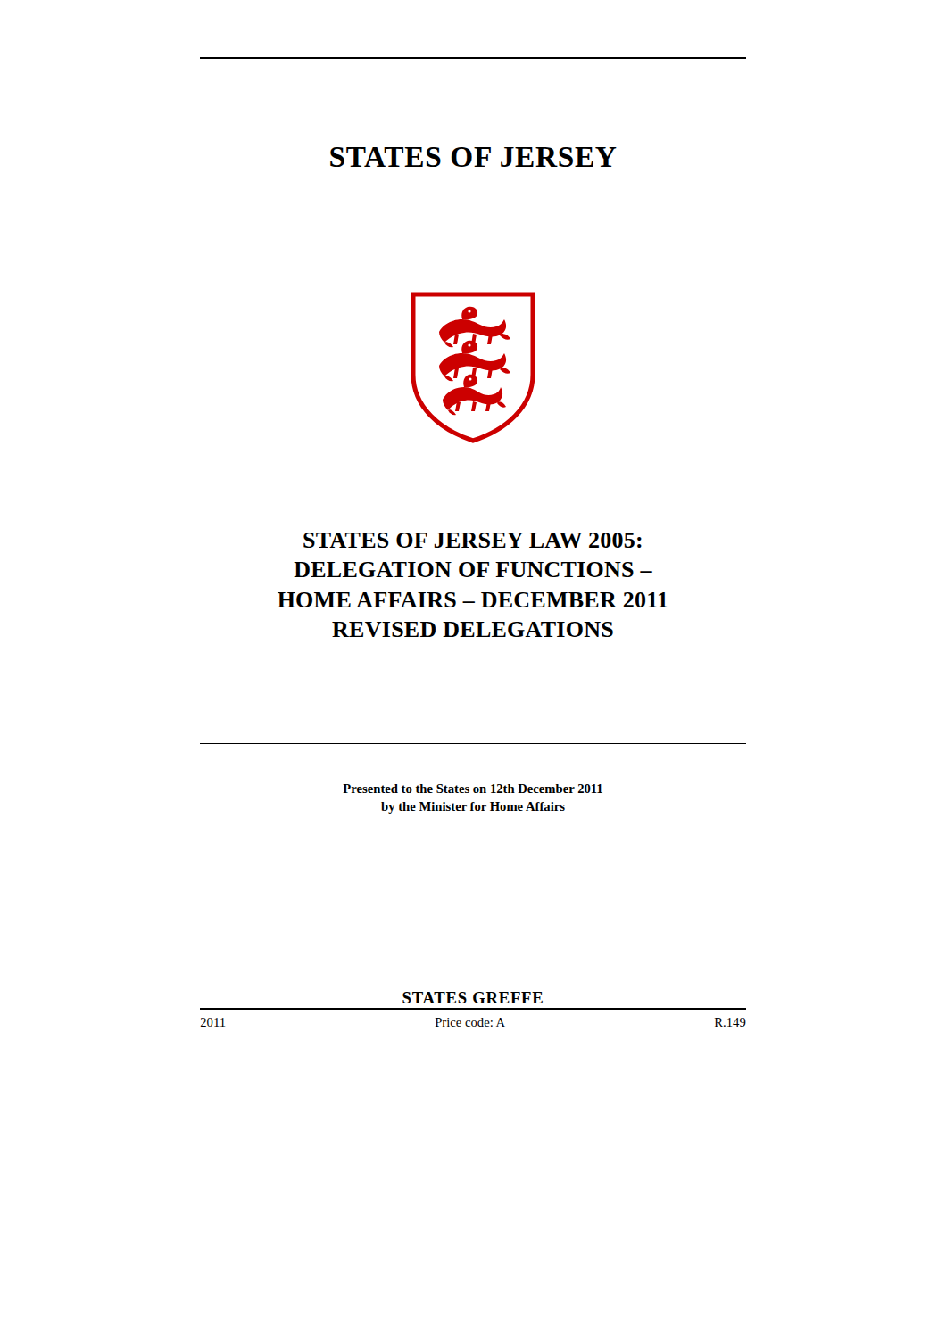STATES OF JERSEY
Jersey coat of arms
STATES OF JERSEY LAW 2005:
DELEGATION OF FUNCTIONS –
HOME AFFAIRS – DECEMBER 2011
REVISED DELEGATIONS
Presented to the States on 12th December 2011
by the Minister for Home Affairs
STATES GREFFE
2011 Price code: A R.149